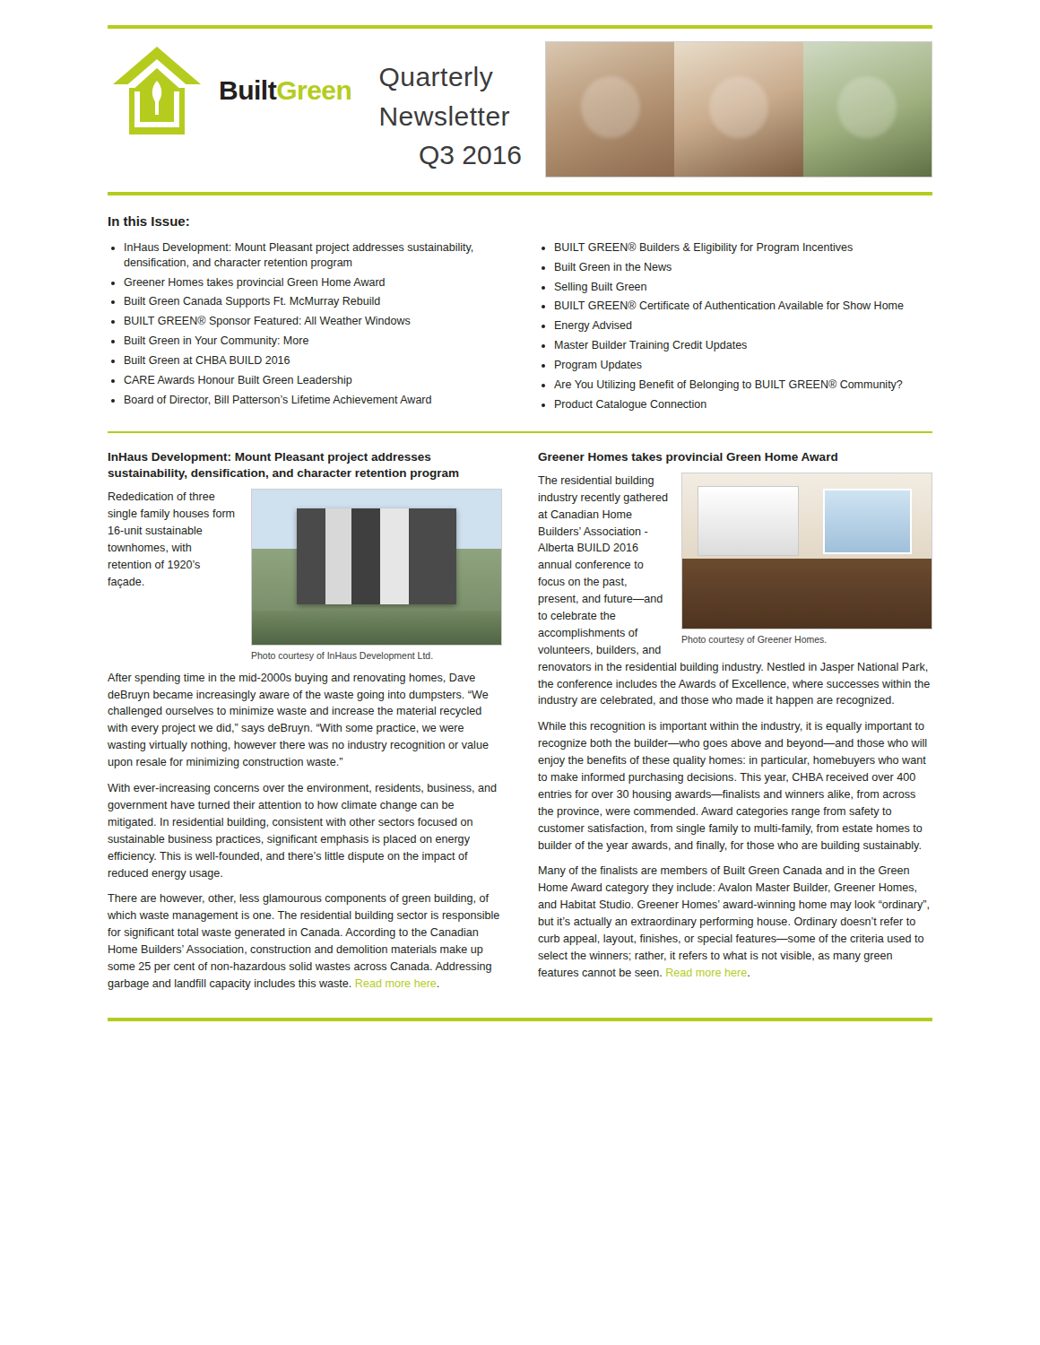Built Green
Quarterly Newsletter
Q3 2016
In this Issue:
InHaus Development: Mount Pleasant project addresses sustainability, densification, and character retention program
Greener Homes takes provincial Green Home Award
Built Green Canada Supports Ft. McMurray Rebuild
BUILT GREEN® Sponsor Featured: All Weather Windows
Built Green in Your Community: More
Built Green at CHBA BUILD 2016
CARE Awards Honour Built Green Leadership
Board of Director, Bill Patterson’s Lifetime Achievement Award
BUILT GREEN® Builders & Eligibility for Program Incentives
Built Green in the News
Selling Built Green
BUILT GREEN® Certificate of Authentication Available for Show Home
Energy Advised
Master Builder Training Credit Updates
Program Updates
Are You Utilizing Benefit of Belonging to BUILT GREEN® Community?
Product Catalogue Connection
InHaus Development: Mount Pleasant project addresses sustainability, densification, and character retention program
Photo courtesy of InHaus Development Ltd.
Rededication of three single family houses form 16-unit sustainable townhomes, with retention of 1920’s façade.
After spending time in the mid-2000s buying and renovating homes, Dave deBruyn became increasingly aware of the waste going into dumpsters. “We challenged ourselves to minimize waste and increase the material recycled with every project we did,” says deBruyn. “With some practice, we were wasting virtually nothing, however there was no industry recognition or value upon resale for minimizing construction waste.”
With ever-increasing concerns over the environment, residents, business, and government have turned their attention to how climate change can be mitigated. In residential building, consistent with other sectors focused on sustainable business practices, significant emphasis is placed on energy efficiency. This is well-founded, and there’s little dispute on the impact of reduced energy usage.
There are however, other, less glamourous components of green building, of which waste management is one. The residential building sector is responsible for significant total waste generated in Canada. According to the Canadian Home Builders’ Association, construction and demolition materials make up some 25 per cent of non-hazardous solid wastes across Canada. Addressing garbage and landfill capacity includes this waste. Read more here.
Greener Homes takes provincial Green Home Award
Photo courtesy of Greener Homes.
The residential building industry recently gathered at Canadian Home Builders’ Association - Alberta BUILD 2016 annual conference to focus on the past, present, and future—and to celebrate the accomplishments of volunteers, builders, and renovators in the residential building industry. Nestled in Jasper National Park, the conference includes the Awards of Excellence, where successes within the industry are celebrated, and those who made it happen are recognized.
While this recognition is important within the industry, it is equally important to recognize both the builder—who goes above and beyond—and those who will enjoy the benefits of these quality homes: in particular, homebuyers who want to make informed purchasing decisions. This year, CHBA received over 400 entries for over 30 housing awards—finalists and winners alike, from across the province, were commended. Award categories range from safety to customer satisfaction, from single family to multi-family, from estate homes to builder of the year awards, and finally, for those who are building sustainably.
Many of the finalists are members of Built Green Canada and in the Green Home Award category they include: Avalon Master Builder, Greener Homes, and Habitat Studio. Greener Homes’ award-winning home may look “ordinary”, but it’s actually an extraordinary performing house. Ordinary doesn’t refer to curb appeal, layout, finishes, or special features—some of the criteria used to select the winners; rather, it refers to what is not visible, as many green features cannot be seen. Read more here.